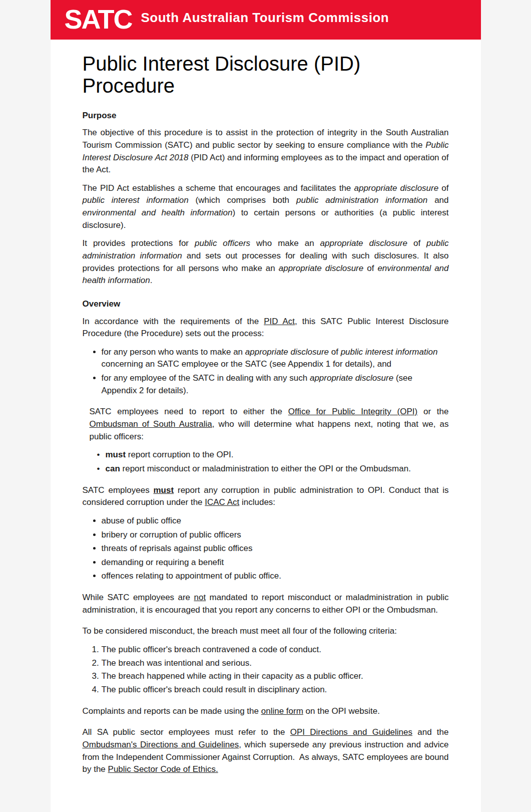SATC
South Australian Tourism Commission
Public Interest Disclosure (PID) Procedure
Purpose
The objective of this procedure is to assist in the protection of integrity in the South Australian Tourism Commission (SATC) and public sector by seeking to ensure compliance with the Public Interest Disclosure Act 2018 (PID Act) and informing employees as to the impact and operation of the Act.
The PID Act establishes a scheme that encourages and facilitates the appropriate disclosure of public interest information (which comprises both public administration information and environmental and health information) to certain persons or authorities (a public interest disclosure).
It provides protections for public officers who make an appropriate disclosure of public administration information and sets out processes for dealing with such disclosures. It also provides protections for all persons who make an appropriate disclosure of environmental and health information.
Overview
In accordance with the requirements of the PID Act, this SATC Public Interest Disclosure Procedure (the Procedure) sets out the process:
for any person who wants to make an appropriate disclosure of public interest information concerning an SATC employee or the SATC (see Appendix 1 for details), and
for any employee of the SATC in dealing with any such appropriate disclosure (see Appendix 2 for details).
SATC employees need to report to either the Office for Public Integrity (OPI) or the Ombudsman of South Australia, who will determine what happens next, noting that we, as public officers:
must report corruption to the OPI.
can report misconduct or maladministration to either the OPI or the Ombudsman.
SATC employees must report any corruption in public administration to OPI. Conduct that is considered corruption under the ICAC Act includes:
abuse of public office
bribery or corruption of public officers
threats of reprisals against public offices
demanding or requiring a benefit
offences relating to appointment of public office.
While SATC employees are not mandated to report misconduct or maladministration in public administration, it is encouraged that you report any concerns to either OPI or the Ombudsman.
To be considered misconduct, the breach must meet all four of the following criteria:
The public officer's breach contravened a code of conduct.
The breach was intentional and serious.
The breach happened while acting in their capacity as a public officer.
The public officer's breach could result in disciplinary action.
Complaints and reports can be made using the online form on the OPI website.
All SA public sector employees must refer to the OPI Directions and Guidelines and the Ombudsman's Directions and Guidelines, which supersede any previous instruction and advice from the Independent Commissioner Against Corruption. As always, SATC employees are bound by the Public Sector Code of Ethics.